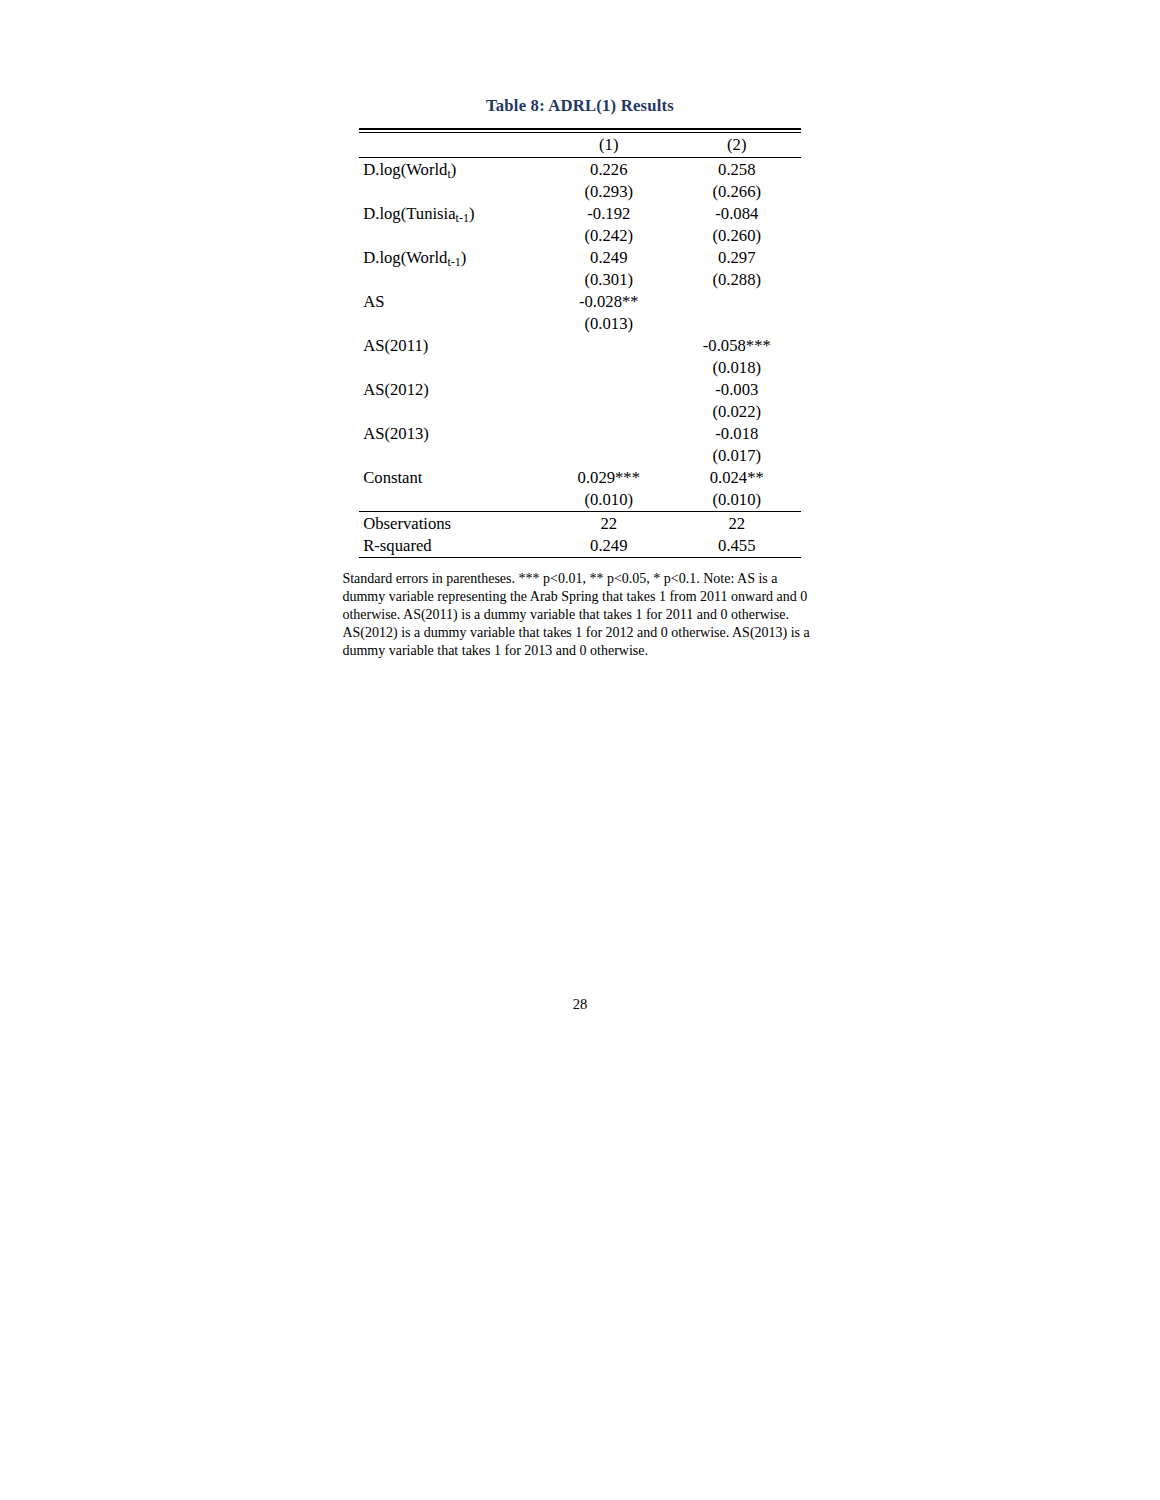Table 8: ADRL(1) Results
| | (1) | (2) |
| D.log(World t ) | 0.226 | 0.258 |
| | (0.293) | (0.266) |
| D.log(Tunisia t-1 ) | -0.192 | -0.084 |
| | (0.242) | (0.260) |
| D.log(World t-1 ) | 0.249 | 0.297 |
| | (0.301) | (0.288) |
| AS | -0.028** | |
| | (0.013) | |
| AS(2011) | | -0.058*** |
| | | (0.018) |
| AS(2012) | | -0.003 |
| | | (0.022) |
| AS(2013) | | -0.018 |
| | | (0.017) |
| Constant | 0.029*** | 0.024** |
| | (0.010) | (0.010) |
| Observations | 22 | 22 |
| R-squared | 0.249 | 0.455 |
Standard errors in parentheses. *** p<0.01, ** p<0.05, * p<0.1. Note: AS is a dummy variable representing the Arab Spring that takes 1 from 2011 onward and 0 otherwise. AS(2011) is a dummy variable that takes 1 for 2011 and 0 otherwise. AS(2012) is a dummy variable that takes 1 for 2012 and 0 otherwise. AS(2013) is a dummy variable that takes 1 for 2013 and 0 otherwise.
28